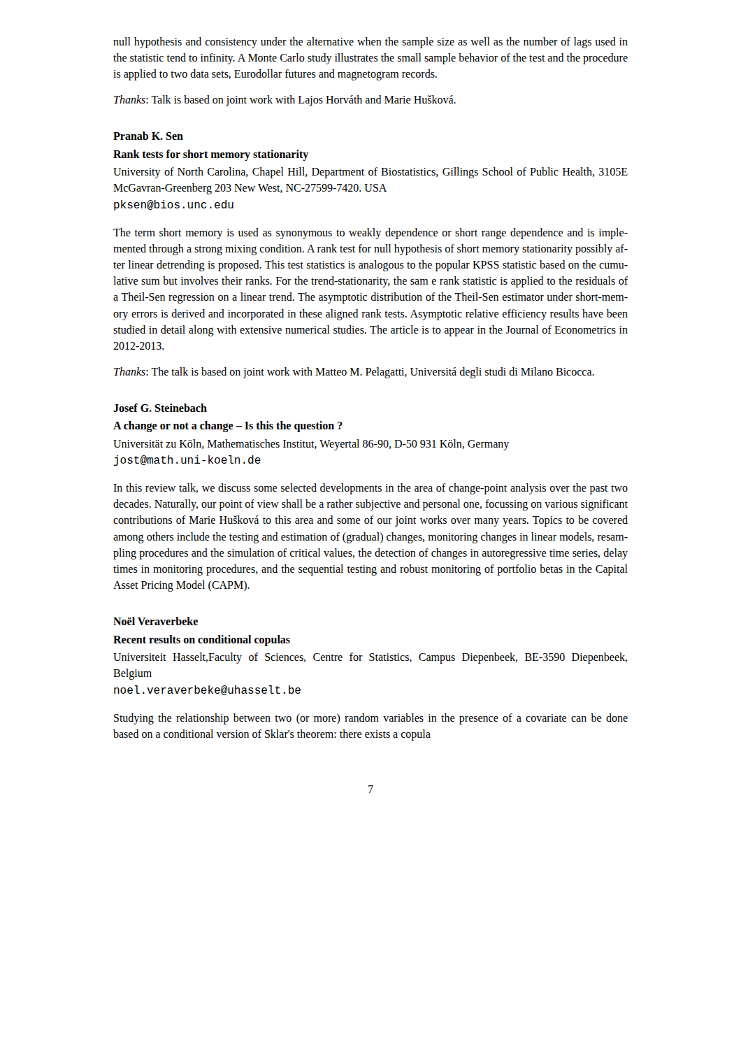null hypothesis and consistency under the alternative when the sample size as well as the number of lags used in the statistic tend to infinity. A Monte Carlo study illustrates the small sample behavior of the test and the procedure is applied to two data sets, Eurodollar futures and magnetogram records.
Thanks: Talk is based on joint work with Lajos Horváth and Marie Hušková.
Pranab K. Sen
Rank tests for short memory stationarity
University of North Carolina, Chapel Hill, Department of Biostatistics, Gillings School of Public Health, 3105E McGavran-Greenberg 203 New West, NC-27599-7420. USA
pksen@bios.unc.edu
The term short memory is used as synonymous to weakly dependence or short range dependence and is implemented through a strong mixing condition. A rank test for null hypothesis of short memory stationarity possibly after linear detrending is proposed. This test statistics is analogous to the popular KPSS statistic based on the cumulative sum but involves their ranks. For the trend-stationarity, the sam e rank statistic is applied to the residuals of a Theil-Sen regression on a linear trend. The asymptotic distribution of the Theil-Sen estimator under short-memory errors is derived and incorporated in these aligned rank tests. Asymptotic relative efficiency results have been studied in detail along with extensive numerical studies. The article is to appear in the Journal of Econometrics in 2012-2013.
Thanks: The talk is based on joint work with Matteo M. Pelagatti, Universitá degli studi di Milano Bicocca.
Josef G. Steinebach
A change or not a change – Is this the question ?
Universität zu Köln, Mathematisches Institut, Weyertal 86-90, D-50 931 Köln, Germany
jost@math.uni-koeln.de
In this review talk, we discuss some selected developments in the area of change-point analysis over the past two decades. Naturally, our point of view shall be a rather subjective and personal one, focussing on various significant contributions of Marie Hušková to this area and some of our joint works over many years. Topics to be covered among others include the testing and estimation of (gradual) changes, monitoring changes in linear models, resampling procedures and the simulation of critical values, the detection of changes in autoregressive time series, delay times in monitoring procedures, and the sequential testing and robust monitoring of portfolio betas in the Capital Asset Pricing Model (CAPM).
Noël Veraverbeke
Recent results on conditional copulas
Universiteit Hasselt,Faculty of Sciences, Centre for Statistics, Campus Diepenbeek, BE-3590 Diepenbeek, Belgium
noel.veraverbeke@uhasselt.be
Studying the relationship between two (or more) random variables in the presence of a covariate can be done based on a conditional version of Sklar's theorem: there exists a copula
7